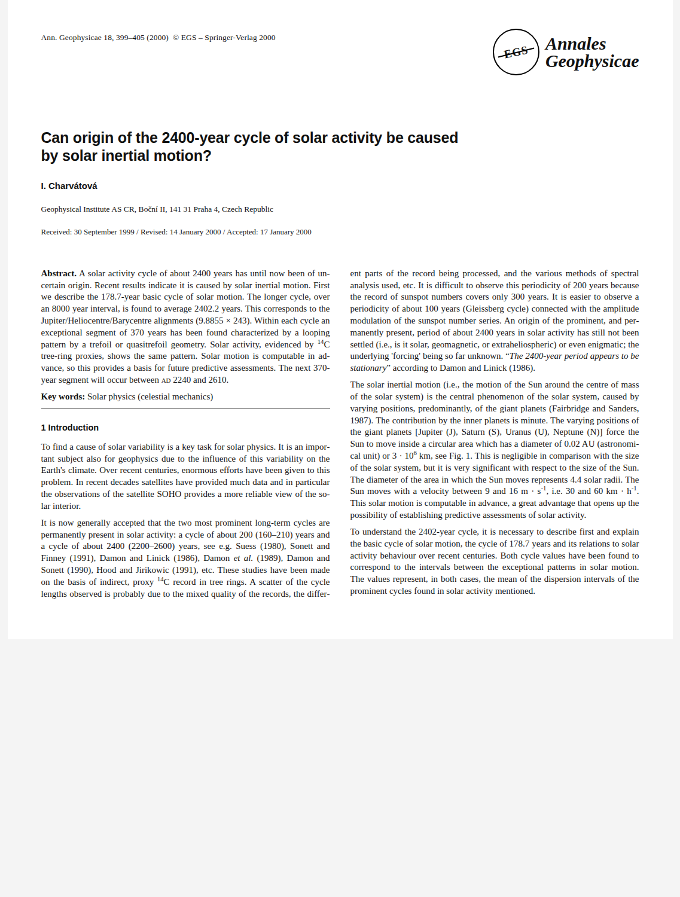Ann. Geophysicae 18, 399–405 (2000) © EGS – Springer-Verlag 2000
Annales Geophysicae
Can origin of the 2400-year cycle of solar activity be caused
by solar inertial motion?
I. Charvátová
Geophysical Institute AS CR, Boční II, 141 31 Praha 4, Czech Republic
Received: 30 September 1999 / Revised: 14 January 2000 / Accepted: 17 January 2000
Abstract. A solar activity cycle of about 2400 years has until now been of uncertain origin. Recent results indicate it is caused by solar inertial motion. First we describe the 178.7-year basic cycle of solar motion. The longer cycle, over an 8000 year interval, is found to average 2402.2 years. This corresponds to the Jupiter/Heliocentre/Barycentre alignments (9.8855 × 243). Within each cycle an exceptional segment of 370 years has been found characterized by a looping pattern by a trefoil or quasitrefoil geometry. Solar activity, evidenced by 14C tree-ring proxies, shows the same pattern. Solar motion is computable in advance, so this provides a basis for future predictive assessments. The next 370-year segment will occur between ad 2240 and 2610.
Key words: Solar physics (celestial mechanics)
1 Introduction
To find a cause of solar variability is a key task for solar physics. It is an important subject also for geophysics due to the influence of this variability on the Earth's climate. Over recent centuries, enormous efforts have been given to this problem. In recent decades satellites have provided much data and in particular the observations of the satellite SOHO provides a more reliable view of the solar interior.
It is now generally accepted that the two most prominent long-term cycles are permanently present in solar activity: a cycle of about 200 (160–210) years and a cycle of about 2400 (2200–2600) years, see e.g. Suess (1980), Sonett and Finney (1991), Damon and Linick (1986), Damon et al. (1989), Damon and Sonett (1990), Hood and Jirikowic (1991), etc. These studies have been made on the basis of indirect, proxy 14C record in tree rings. A scatter of the cycle lengths observed is probably due to the mixed quality of the records, the different parts of the record being processed, and the various methods of spectral analysis used, etc. It is difficult to observe this periodicity of 200 years because the record of sunspot numbers covers only 300 years. It is easier to observe a periodicity of about 100 years (Gleissberg cycle) connected with the amplitude modulation of the sunspot number series. An origin of the prominent, and permanently present, period of about 2400 years in solar activity has still not been settled (i.e., is it solar, geomagnetic, or extraheliospheric) or even enigmatic; the underlying 'forcing' being so far unknown. “The 2400-year period appears to be stationary” according to Damon and Linick (1986).
The solar inertial motion (i.e., the motion of the Sun around the centre of mass of the solar system) is the central phenomenon of the solar system, caused by varying positions, predominantly, of the giant planets (Fairbridge and Sanders, 1987). The contribution by the inner planets is minute. The varying positions of the giant planets [Jupiter (J), Saturn (S), Uranus (U), Neptune (N)] force the Sun to move inside a circular area which has a diameter of 0.02 AU (astronomical unit) or 3 · 106 km, see Fig. 1. This is negligible in comparison with the size of the solar system, but it is very significant with respect to the size of the Sun. The diameter of the area in which the Sun moves represents 4.4 solar radii. The Sun moves with a velocity between 9 and 16 m · s-1, i.e. 30 and 60 km · h-1. This solar motion is computable in advance, a great advantage that opens up the possibility of establishing predictive assessments of solar activity.
To understand the 2402-year cycle, it is necessary to describe first and explain the basic cycle of solar motion, the cycle of 178.7 years and its relations to solar activity behaviour over recent centuries. Both cycle values have been found to correspond to the intervals between the exceptional patterns in solar motion. The values represent, in both cases, the mean of the dispersion intervals of the prominent cycles found in solar activity mentioned.